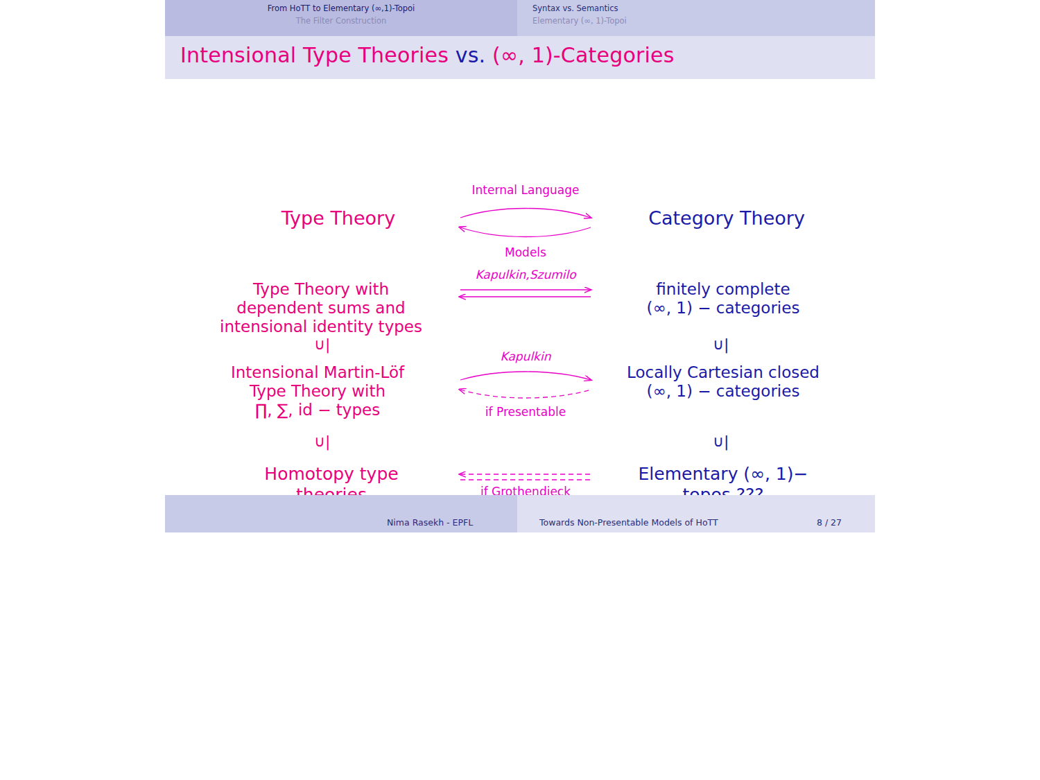From HoTT to Elementary (∞,1)-Topoi
The Filter Construction
Syntax vs. Semantics
Elementary (∞, 1)-Topoi
Intensional Type Theories vs. (∞, 1)-Categories
Type Theory
Category Theory
Internal Language
Models
Type Theory with
dependent sums and
intensional identity types
finitely complete
(∞, 1) − categories
Kapulkin,Szumilo
∪|
∪|
Intensional Martin-Löf
Type Theory with
∏, ∑, id − types
Locally Cartesian closed
(∞, 1) − categories
Kapulkin
if Presentable
∪|
∪|
Homotopy type
theories
Elementary (∞, 1)−
topos ???
if Grothendieck
Nima Rasekh - EPFL
Towards Non-Presentable Models of HoTT
8 / 27